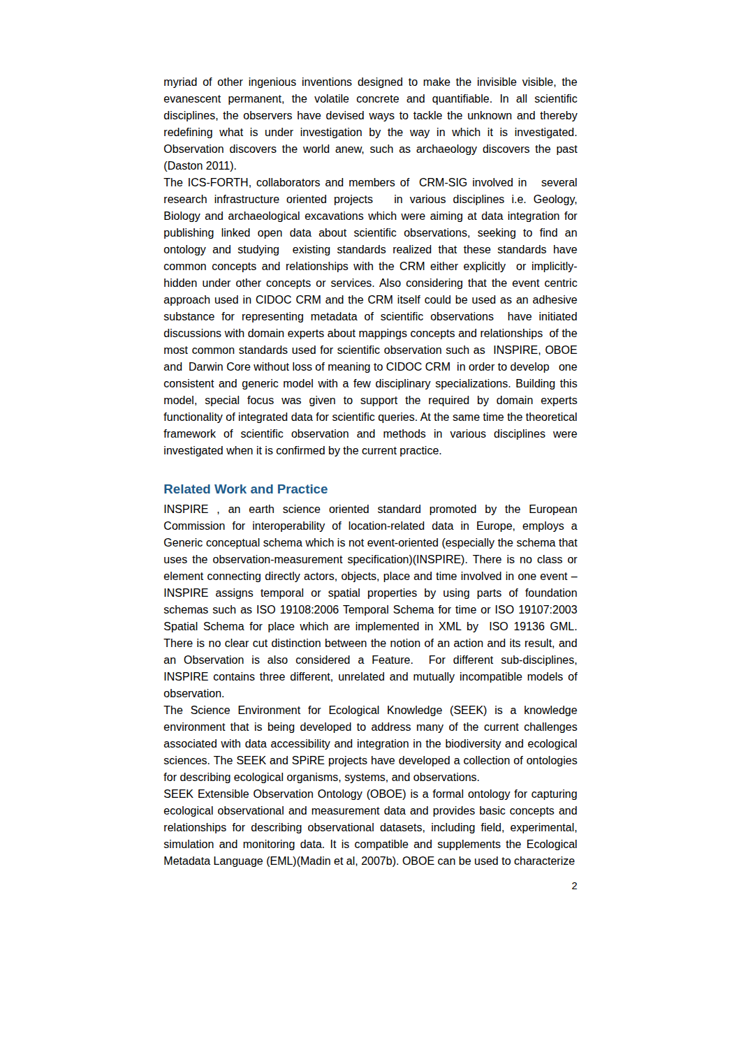myriad of other ingenious inventions designed to make the invisible visible, the evanescent permanent, the volatile concrete and quantifiable. In all scientific disciplines, the observers have devised ways to tackle the unknown and thereby redefining what is under investigation by the way in which it is investigated. Observation discovers the world anew, such as archaeology discovers the past (Daston 2011).
The ICS-FORTH, collaborators and members of CRM-SIG involved in several research infrastructure oriented projects in various disciplines i.e. Geology, Biology and archaeological excavations which were aiming at data integration for publishing linked open data about scientific observations, seeking to find an ontology and studying existing standards realized that these standards have common concepts and relationships with the CRM either explicitly or implicitly-hidden under other concepts or services. Also considering that the event centric approach used in CIDOC CRM and the CRM itself could be used as an adhesive substance for representing metadata of scientific observations have initiated discussions with domain experts about mappings concepts and relationships of the most common standards used for scientific observation such as INSPIRE, OBOE and Darwin Core without loss of meaning to CIDOC CRM in order to develop one consistent and generic model with a few disciplinary specializations. Building this model, special focus was given to support the required by domain experts functionality of integrated data for scientific queries. At the same time the theoretical framework of scientific observation and methods in various disciplines were investigated when it is confirmed by the current practice.
Related Work and Practice
INSPIRE , an earth science oriented standard promoted by the European Commission for interoperability of location-related data in Europe, employs a Generic conceptual schema which is not event-oriented (especially the schema that uses the observation-measurement specification)(INSPIRE). There is no class or element connecting directly actors, objects, place and time involved in one event – INSPIRE assigns temporal or spatial properties by using parts of foundation schemas such as ISO 19108:2006 Temporal Schema for time or ISO 19107:2003 Spatial Schema for place which are implemented in XML by ISO 19136 GML. There is no clear cut distinction between the notion of an action and its result, and an Observation is also considered a Feature. For different sub-disciplines, INSPIRE contains three different, unrelated and mutually incompatible models of observation.
The Science Environment for Ecological Knowledge (SEEK) is a knowledge environment that is being developed to address many of the current challenges associated with data accessibility and integration in the biodiversity and ecological sciences. The SEEK and SPiRE projects have developed a collection of ontologies for describing ecological organisms, systems, and observations.
SEEK Extensible Observation Ontology (OBOE) is a formal ontology for capturing ecological observational and measurement data and provides basic concepts and relationships for describing observational datasets, including field, experimental, simulation and monitoring data. It is compatible and supplements the Ecological Metadata Language (EML)(Madin et al, 2007b). OBOE can be used to characterize
2